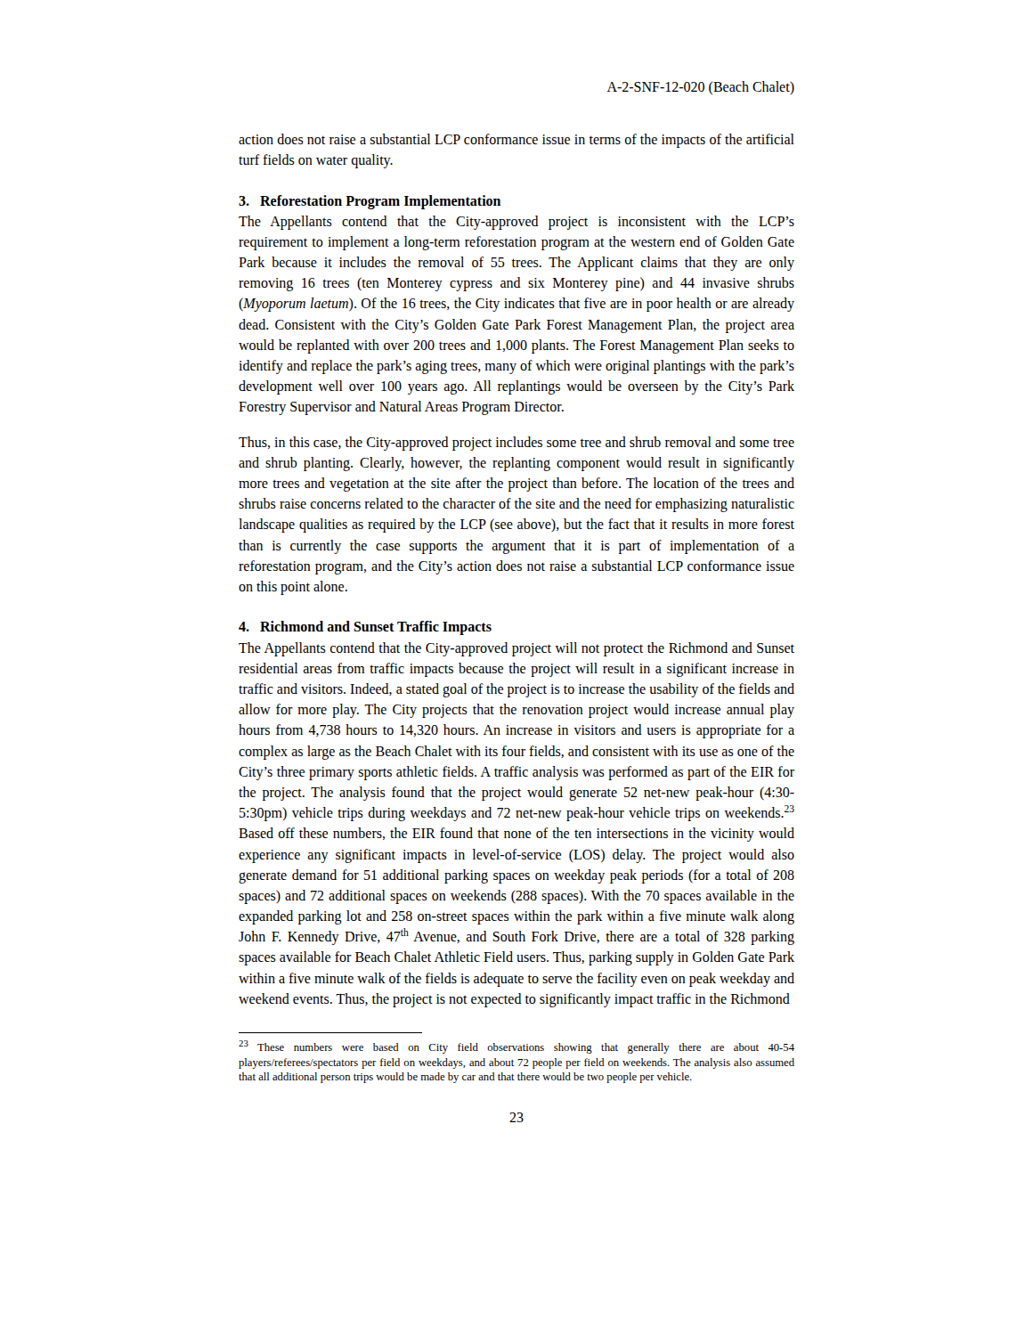A-2-SNF-12-020 (Beach Chalet)
action does not raise a substantial LCP conformance issue in terms of the impacts of the artificial turf fields on water quality.
3. Reforestation Program Implementation
The Appellants contend that the City-approved project is inconsistent with the LCP’s requirement to implement a long-term reforestation program at the western end of Golden Gate Park because it includes the removal of 55 trees. The Applicant claims that they are only removing 16 trees (ten Monterey cypress and six Monterey pine) and 44 invasive shrubs (Myoporum laetum). Of the 16 trees, the City indicates that five are in poor health or are already dead. Consistent with the City’s Golden Gate Park Forest Management Plan, the project area would be replanted with over 200 trees and 1,000 plants. The Forest Management Plan seeks to identify and replace the park’s aging trees, many of which were original plantings with the park’s development well over 100 years ago. All replantings would be overseen by the City’s Park Forestry Supervisor and Natural Areas Program Director.
Thus, in this case, the City-approved project includes some tree and shrub removal and some tree and shrub planting. Clearly, however, the replanting component would result in significantly more trees and vegetation at the site after the project than before. The location of the trees and shrubs raise concerns related to the character of the site and the need for emphasizing naturalistic landscape qualities as required by the LCP (see above), but the fact that it results in more forest than is currently the case supports the argument that it is part of implementation of a reforestation program, and the City’s action does not raise a substantial LCP conformance issue on this point alone.
4. Richmond and Sunset Traffic Impacts
The Appellants contend that the City-approved project will not protect the Richmond and Sunset residential areas from traffic impacts because the project will result in a significant increase in traffic and visitors. Indeed, a stated goal of the project is to increase the usability of the fields and allow for more play. The City projects that the renovation project would increase annual play hours from 4,738 hours to 14,320 hours. An increase in visitors and users is appropriate for a complex as large as the Beach Chalet with its four fields, and consistent with its use as one of the City’s three primary sports athletic fields. A traffic analysis was performed as part of the EIR for the project. The analysis found that the project would generate 52 net-new peak-hour (4:30-5:30pm) vehicle trips during weekdays and 72 net-new peak-hour vehicle trips on weekends.23 Based off these numbers, the EIR found that none of the ten intersections in the vicinity would experience any significant impacts in level-of-service (LOS) delay. The project would also generate demand for 51 additional parking spaces on weekday peak periods (for a total of 208 spaces) and 72 additional spaces on weekends (288 spaces). With the 70 spaces available in the expanded parking lot and 258 on-street spaces within the park within a five minute walk along John F. Kennedy Drive, 47th Avenue, and South Fork Drive, there are a total of 328 parking spaces available for Beach Chalet Athletic Field users. Thus, parking supply in Golden Gate Park within a five minute walk of the fields is adequate to serve the facility even on peak weekday and weekend events. Thus, the project is not expected to significantly impact traffic in the Richmond
23 These numbers were based on City field observations showing that generally there are about 40-54 players/referees/spectators per field on weekdays, and about 72 people per field on weekends. The analysis also assumed that all additional person trips would be made by car and that there would be two people per vehicle.
23